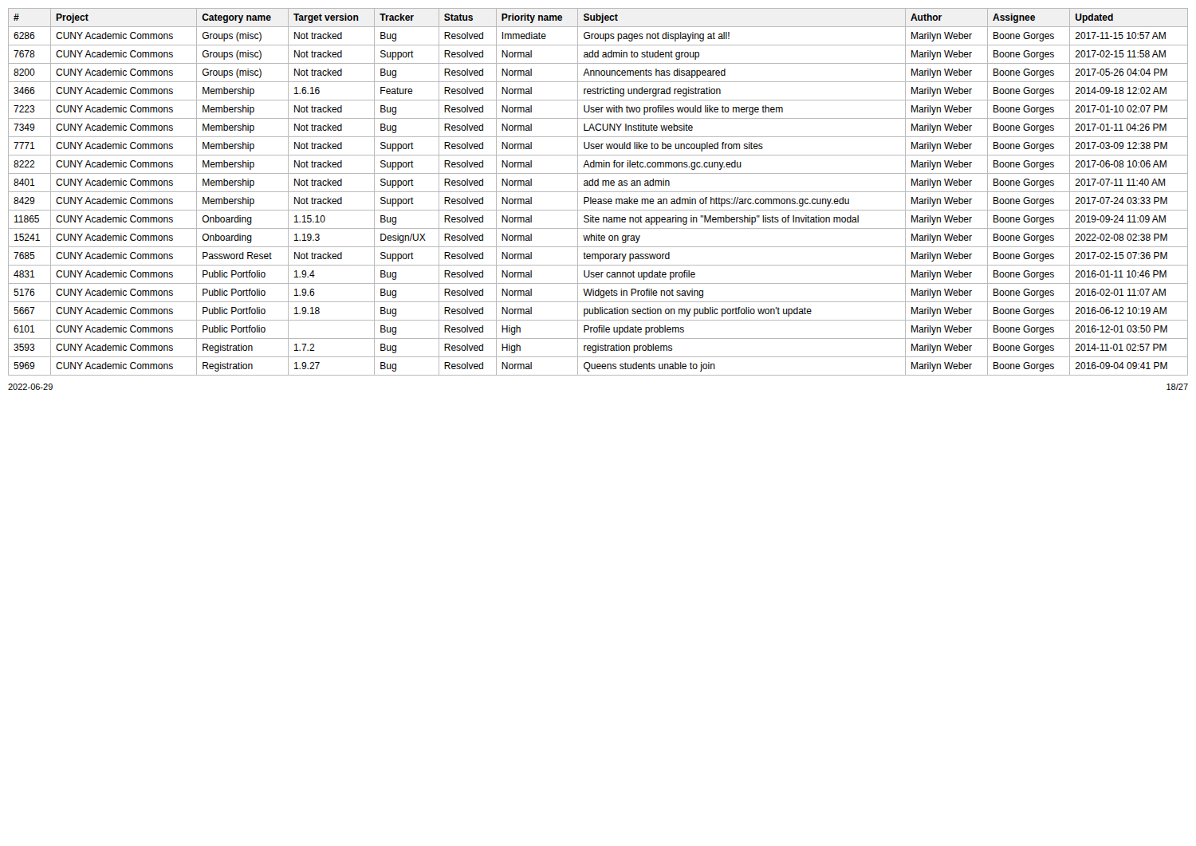| # | Project | Category name | Target version | Tracker | Status | Priority name | Subject | Author | Assignee | Updated |
| --- | --- | --- | --- | --- | --- | --- | --- | --- | --- | --- |
| 6286 | CUNY Academic Commons | Groups (misc) | Not tracked | Bug | Resolved | Immediate | Groups pages not displaying at all! | Marilyn Weber | Boone Gorges | 2017-11-15 10:57 AM |
| 7678 | CUNY Academic Commons | Groups (misc) | Not tracked | Support | Resolved | Normal | add admin to student group | Marilyn Weber | Boone Gorges | 2017-02-15 11:58 AM |
| 8200 | CUNY Academic Commons | Groups (misc) | Not tracked | Bug | Resolved | Normal | Announcements has disappeared | Marilyn Weber | Boone Gorges | 2017-05-26 04:04 PM |
| 3466 | CUNY Academic Commons | Membership | 1.6.16 | Feature | Resolved | Normal | restricting undergrad registration | Marilyn Weber | Boone Gorges | 2014-09-18 12:02 AM |
| 7223 | CUNY Academic Commons | Membership | Not tracked | Bug | Resolved | Normal | User with two profiles would like to merge them | Marilyn Weber | Boone Gorges | 2017-01-10 02:07 PM |
| 7349 | CUNY Academic Commons | Membership | Not tracked | Bug | Resolved | Normal | LACUNY Institute website | Marilyn Weber | Boone Gorges | 2017-01-11 04:26 PM |
| 7771 | CUNY Academic Commons | Membership | Not tracked | Support | Resolved | Normal | User would like to be uncoupled from sites | Marilyn Weber | Boone Gorges | 2017-03-09 12:38 PM |
| 8222 | CUNY Academic Commons | Membership | Not tracked | Support | Resolved | Normal | Admin for iletc.commons.gc.cuny.edu | Marilyn Weber | Boone Gorges | 2017-06-08 10:06 AM |
| 8401 | CUNY Academic Commons | Membership | Not tracked | Support | Resolved | Normal | add me as an admin | Marilyn Weber | Boone Gorges | 2017-07-11 11:40 AM |
| 8429 | CUNY Academic Commons | Membership | Not tracked | Support | Resolved | Normal | Please make me an admin of https://arc.commons.gc.cuny.edu | Marilyn Weber | Boone Gorges | 2017-07-24 03:33 PM |
| 11865 | CUNY Academic Commons | Onboarding | 1.15.10 | Bug | Resolved | Normal | Site name not appearing in "Membership" lists of Invitation modal | Marilyn Weber | Boone Gorges | 2019-09-24 11:09 AM |
| 15241 | CUNY Academic Commons | Onboarding | 1.19.3 | Design/UX | Resolved | Normal | white on gray | Marilyn Weber | Boone Gorges | 2022-02-08 02:38 PM |
| 7685 | CUNY Academic Commons | Password Reset | Not tracked | Support | Resolved | Normal | temporary password | Marilyn Weber | Boone Gorges | 2017-02-15 07:36 PM |
| 4831 | CUNY Academic Commons | Public Portfolio | 1.9.4 | Bug | Resolved | Normal | User cannot update profile | Marilyn Weber | Boone Gorges | 2016-01-11 10:46 PM |
| 5176 | CUNY Academic Commons | Public Portfolio | 1.9.6 | Bug | Resolved | Normal | Widgets in Profile not saving | Marilyn Weber | Boone Gorges | 2016-02-01 11:07 AM |
| 5667 | CUNY Academic Commons | Public Portfolio | 1.9.18 | Bug | Resolved | Normal | publication section on my public portfolio won't update | Marilyn Weber | Boone Gorges | 2016-06-12 10:19 AM |
| 6101 | CUNY Academic Commons | Public Portfolio | | Bug | Resolved | High | Profile update problems | Marilyn Weber | Boone Gorges | 2016-12-01 03:50 PM |
| 3593 | CUNY Academic Commons | Registration | 1.7.2 | Bug | Resolved | High | registration problems | Marilyn Weber | Boone Gorges | 2014-11-01 02:57 PM |
| 5969 | CUNY Academic Commons | Registration | 1.9.27 | Bug | Resolved | Normal | Queens students unable to join | Marilyn Weber | Boone Gorges | 2016-09-04 09:41 PM |
2022-06-29 18/27